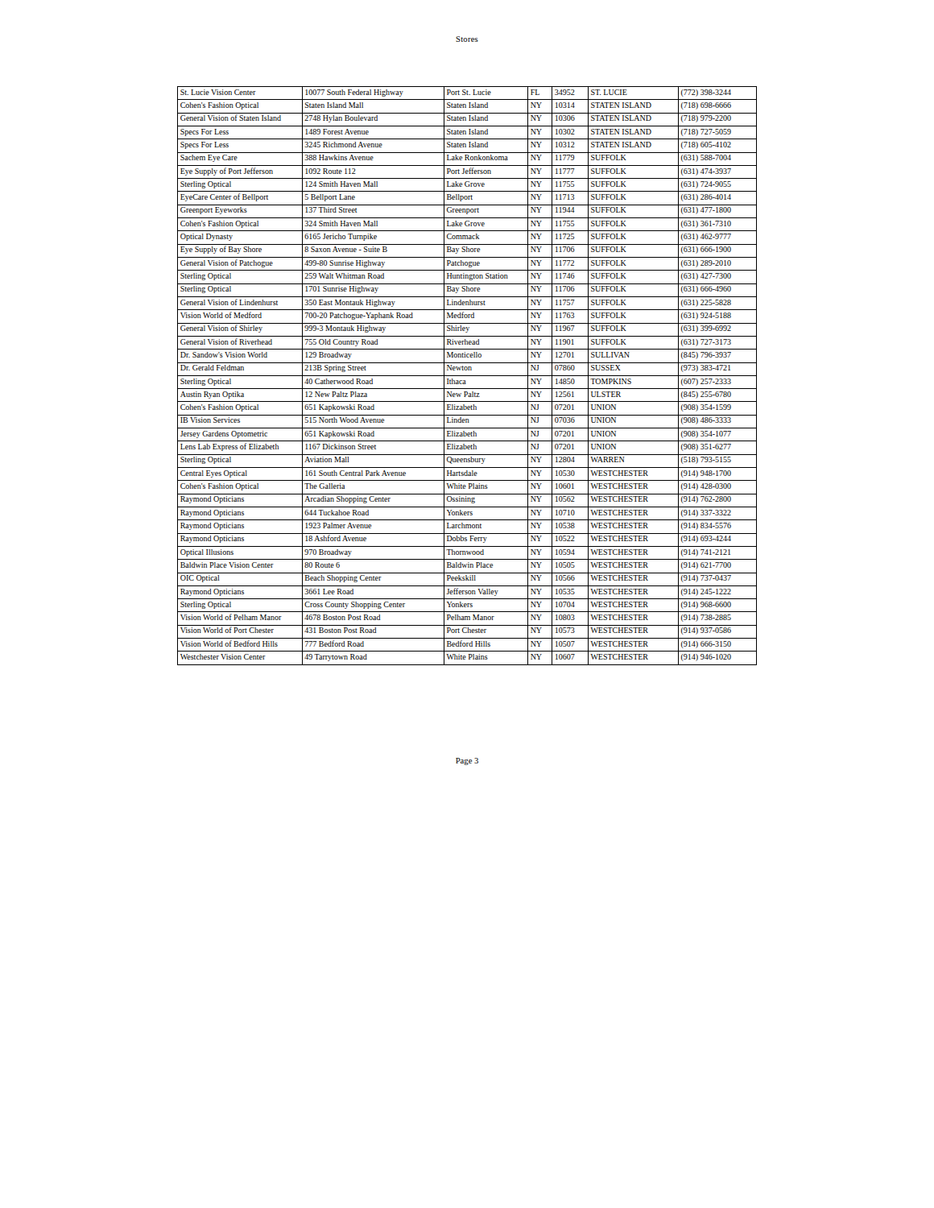Stores
| St. Lucie Vision Center | 10077 South Federal Highway | Port St. Lucie | FL | 34952 | ST. LUCIE | (772) 398-3244 |
| Cohen's Fashion Optical | Staten Island Mall | Staten Island | NY | 10314 | STATEN ISLAND | (718) 698-6666 |
| General Vision of Staten Island | 2748 Hylan Boulevard | Staten Island | NY | 10306 | STATEN ISLAND | (718) 979-2200 |
| Specs For Less | 1489 Forest Avenue | Staten Island | NY | 10302 | STATEN ISLAND | (718) 727-5059 |
| Specs For Less | 3245 Richmond Avenue | Staten Island | NY | 10312 | STATEN ISLAND | (718) 605-4102 |
| Sachem Eye Care | 388 Hawkins Avenue | Lake Ronkonkoma | NY | 11779 | SUFFOLK | (631) 588-7004 |
| Eye Supply of Port Jefferson | 1092 Route 112 | Port Jefferson | NY | 11777 | SUFFOLK | (631) 474-3937 |
| Sterling Optical | 124 Smith Haven Mall | Lake Grove | NY | 11755 | SUFFOLK | (631) 724-9055 |
| EyeCare Center of Bellport | 5 Bellport Lane | Bellport | NY | 11713 | SUFFOLK | (631) 286-4014 |
| Greenport Eyeworks | 137 Third Street | Greenport | NY | 11944 | SUFFOLK | (631) 477-1800 |
| Cohen's Fashion Optical | 324 Smith Haven Mall | Lake Grove | NY | 11755 | SUFFOLK | (631) 361-7310 |
| Optical Dynasty | 6165 Jericho Turnpike | Commack | NY | 11725 | SUFFOLK | (631) 462-9777 |
| Eye Supply of Bay Shore | 8 Saxon Avenue - Suite B | Bay Shore | NY | 11706 | SUFFOLK | (631) 666-1900 |
| General Vision of Patchogue | 499-80 Sunrise Highway | Patchogue | NY | 11772 | SUFFOLK | (631) 289-2010 |
| Sterling Optical | 259 Walt Whitman Road | Huntington Station | NY | 11746 | SUFFOLK | (631) 427-7300 |
| Sterling Optical | 1701 Sunrise Highway | Bay Shore | NY | 11706 | SUFFOLK | (631) 666-4960 |
| General Vision of Lindenhurst | 350 East Montauk Highway | Lindenhurst | NY | 11757 | SUFFOLK | (631) 225-5828 |
| Vision World of Medford | 700-20 Patchogue-Yaphank Road | Medford | NY | 11763 | SUFFOLK | (631) 924-5188 |
| General Vision of Shirley | 999-3 Montauk Highway | Shirley | NY | 11967 | SUFFOLK | (631) 399-6992 |
| General Vision of Riverhead | 755 Old Country Road | Riverhead | NY | 11901 | SUFFOLK | (631) 727-3173 |
| Dr. Sandow's Vision World | 129 Broadway | Monticello | NY | 12701 | SULLIVAN | (845) 796-3937 |
| Dr. Gerald Feldman | 213B Spring Street | Newton | NJ | 07860 | SUSSEX | (973) 383-4721 |
| Sterling Optical | 40 Catherwood Road | Ithaca | NY | 14850 | TOMPKINS | (607) 257-2333 |
| Austin Ryan Optika | 12 New Paltz Plaza | New Paltz | NY | 12561 | ULSTER | (845) 255-6780 |
| Cohen's Fashion Optical | 651 Kapkowski Road | Elizabeth | NJ | 07201 | UNION | (908) 354-1599 |
| IB Vision Services | 515 North Wood Avenue | Linden | NJ | 07036 | UNION | (908) 486-3333 |
| Jersey Gardens Optometric | 651 Kapkowski Road | Elizabeth | NJ | 07201 | UNION | (908) 354-1077 |
| Lens Lab Express of Elizabeth | 1167 Dickinson Street | Elizabeth | NJ | 07201 | UNION | (908) 351-6277 |
| Sterling Optical | Aviation Mall | Queensbury | NY | 12804 | WARREN | (518) 793-5155 |
| Central Eyes Optical | 161 South Central Park Avenue | Hartsdale | NY | 10530 | WESTCHESTER | (914) 948-1700 |
| Cohen's Fashion Optical | The Galleria | White Plains | NY | 10601 | WESTCHESTER | (914) 428-0300 |
| Raymond Opticians | Arcadian Shopping Center | Ossining | NY | 10562 | WESTCHESTER | (914) 762-2800 |
| Raymond Opticians | 644 Tuckahoe Road | Yonkers | NY | 10710 | WESTCHESTER | (914) 337-3322 |
| Raymond Opticians | 1923 Palmer Avenue | Larchmont | NY | 10538 | WESTCHESTER | (914) 834-5576 |
| Raymond Opticians | 18 Ashford Avenue | Dobbs Ferry | NY | 10522 | WESTCHESTER | (914) 693-4244 |
| Optical Illusions | 970 Broadway | Thornwood | NY | 10594 | WESTCHESTER | (914) 741-2121 |
| Baldwin Place Vision Center | 80 Route 6 | Baldwin Place | NY | 10505 | WESTCHESTER | (914) 621-7700 |
| OIC Optical | Beach Shopping Center | Peekskill | NY | 10566 | WESTCHESTER | (914) 737-0437 |
| Raymond Opticians | 3661 Lee Road | Jefferson Valley | NY | 10535 | WESTCHESTER | (914) 245-1222 |
| Sterling Optical | Cross County Shopping Center | Yonkers | NY | 10704 | WESTCHESTER | (914) 968-6600 |
| Vision World of Pelham Manor | 4678 Boston Post Road | Pelham Manor | NY | 10803 | WESTCHESTER | (914) 738-2885 |
| Vision World of Port Chester | 431 Boston Post Road | Port Chester | NY | 10573 | WESTCHESTER | (914) 937-0586 |
| Vision World of Bedford Hills | 777 Bedford Road | Bedford Hills | NY | 10507 | WESTCHESTER | (914) 666-3150 |
| Westchester Vision Center | 49 Tarrytown Road | White Plains | NY | 10607 | WESTCHESTER | (914) 946-1020 |
Page 3